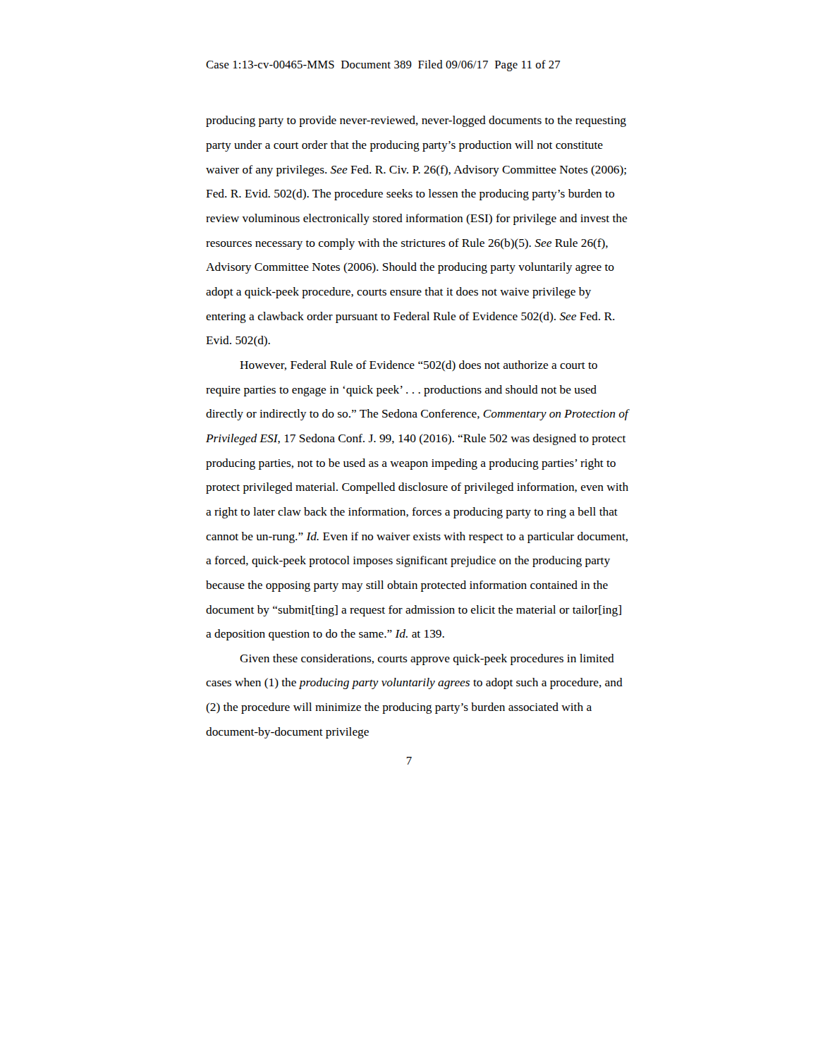Case 1:13-cv-00465-MMS Document 389 Filed 09/06/17 Page 11 of 27
producing party to provide never-reviewed, never-logged documents to the requesting party under a court order that the producing party’s production will not constitute waiver of any privileges. See Fed. R. Civ. P. 26(f), Advisory Committee Notes (2006); Fed. R. Evid. 502(d). The procedure seeks to lessen the producing party’s burden to review voluminous electronically stored information (ESI) for privilege and invest the resources necessary to comply with the strictures of Rule 26(b)(5). See Rule 26(f), Advisory Committee Notes (2006). Should the producing party voluntarily agree to adopt a quick-peek procedure, courts ensure that it does not waive privilege by entering a clawback order pursuant to Federal Rule of Evidence 502(d). See Fed. R. Evid. 502(d).
However, Federal Rule of Evidence “502(d) does not authorize a court to require parties to engage in ‘quick peek’ . . . productions and should not be used directly or indirectly to do so.” The Sedona Conference, Commentary on Protection of Privileged ESI, 17 Sedona Conf. J. 99, 140 (2016). “Rule 502 was designed to protect producing parties, not to be used as a weapon impeding a producing parties’ right to protect privileged material. Compelled disclosure of privileged information, even with a right to later claw back the information, forces a producing party to ring a bell that cannot be un-rung.” Id. Even if no waiver exists with respect to a particular document, a forced, quick-peek protocol imposes significant prejudice on the producing party because the opposing party may still obtain protected information contained in the document by “submit[ting] a request for admission to elicit the material or tailor[ing] a deposition question to do the same.” Id. at 139.
Given these considerations, courts approve quick-peek procedures in limited cases when (1) the producing party voluntarily agrees to adopt such a procedure, and (2) the procedure will minimize the producing party’s burden associated with a document-by-document privilege
7